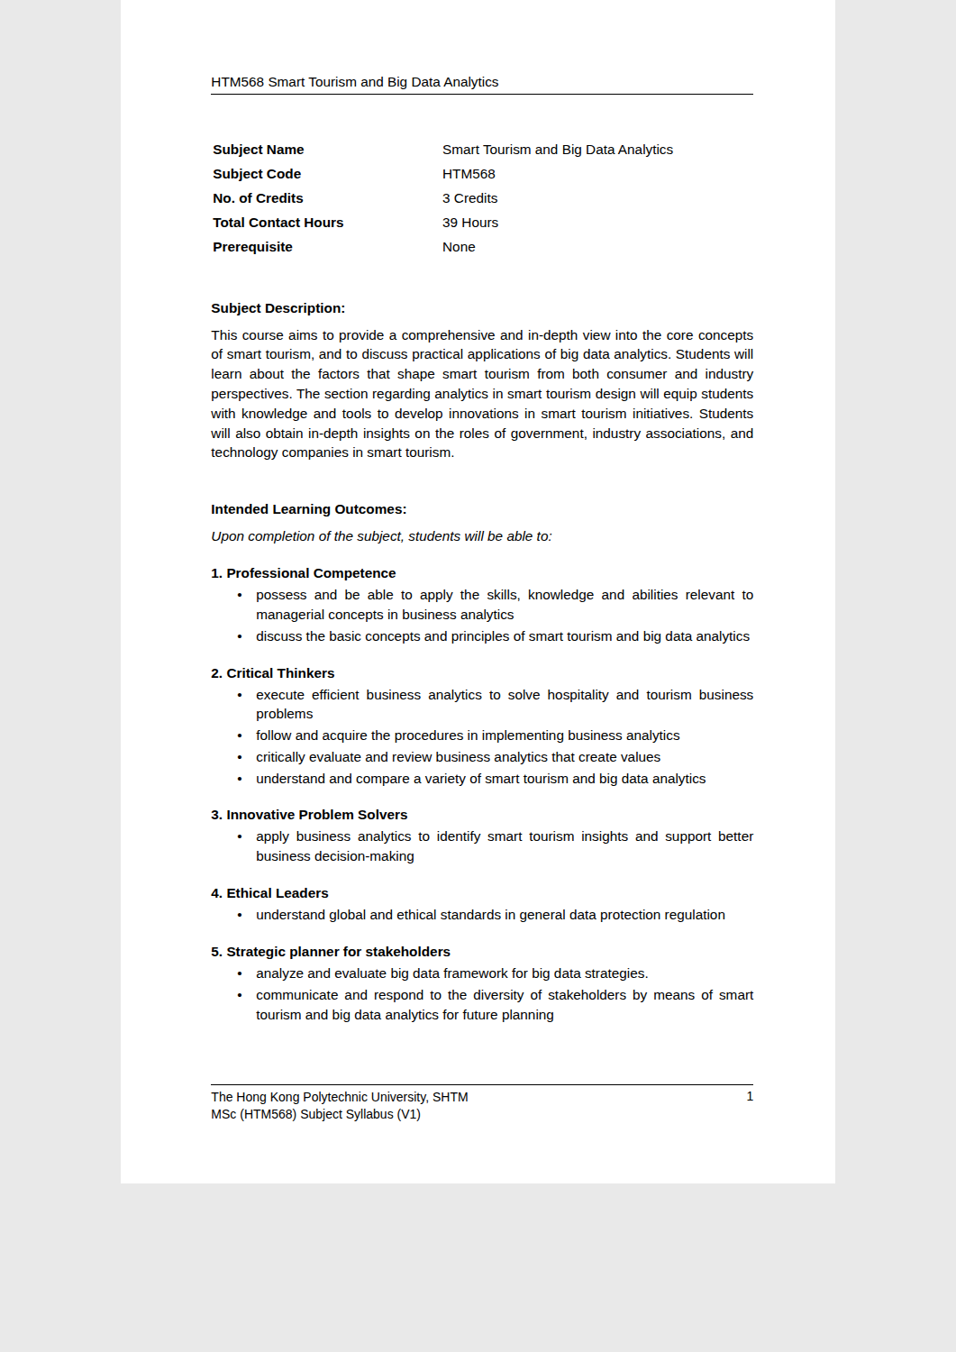HTM568 Smart Tourism and Big Data Analytics
| Subject Name | Smart Tourism and Big Data Analytics |
| Subject Code | HTM568 |
| No. of Credits | 3 Credits |
| Total Contact Hours | 39 Hours |
| Prerequisite | None |
Subject Description:
This course aims to provide a comprehensive and in-depth view into the core concepts of smart tourism, and to discuss practical applications of big data analytics. Students will learn about the factors that shape smart tourism from both consumer and industry perspectives. The section regarding analytics in smart tourism design will equip students with knowledge and tools to develop innovations in smart tourism initiatives. Students will also obtain in-depth insights on the roles of government, industry associations, and technology companies in smart tourism.
Intended Learning Outcomes:
Upon completion of the subject, students will be able to:
1. Professional Competence
possess and be able to apply the skills, knowledge and abilities relevant to managerial concepts in business analytics
discuss the basic concepts and principles of smart tourism and big data analytics
2. Critical Thinkers
execute efficient business analytics to solve hospitality and tourism business problems
follow and acquire the procedures in implementing business analytics
critically evaluate and review business analytics that create values
understand and compare a variety of smart tourism and big data analytics
3. Innovative Problem Solvers
apply business analytics to identify smart tourism insights and support better business decision-making
4. Ethical Leaders
understand global and ethical standards in general data protection regulation
5. Strategic planner for stakeholders
analyze and evaluate big data framework for big data strategies.
communicate and respond to the diversity of stakeholders by means of smart tourism and big data analytics for future planning
The Hong Kong Polytechnic University, SHTM
MSc (HTM568) Subject Syllabus (V1)
1